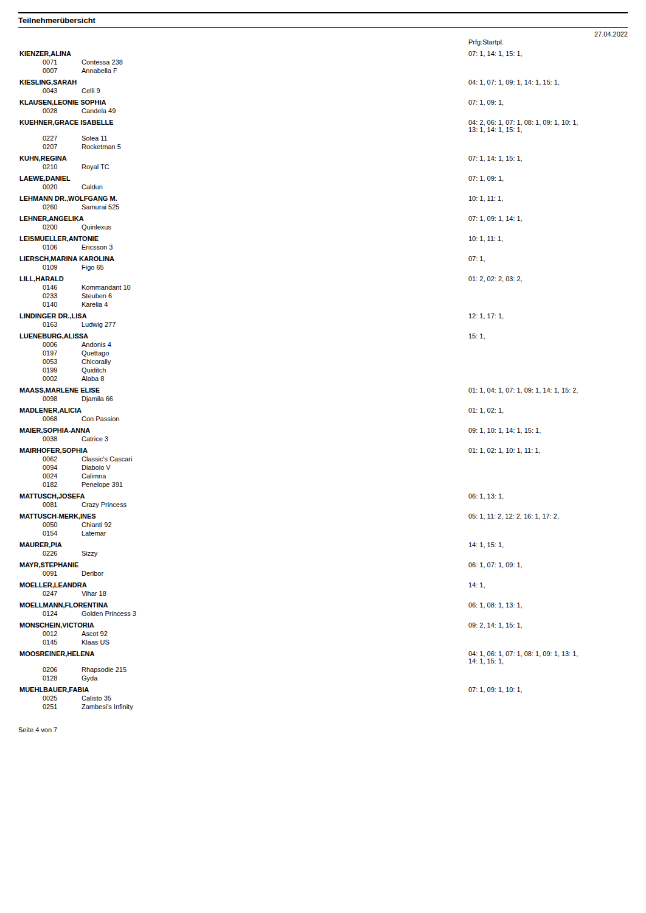Teilnehmerübersicht
27.04.2022
| | Prfg:Startpl. |
| KIENZER,ALINA | 07: 1, 14: 1, 15: 1, |
| 0071 | Contessa 238 | |
| 0007 | Annabella F | |
| KIESLING,SARAH | 04: 1, 07: 1, 09: 1, 14: 1, 15: 1, |
| 0043 | Celli 9 | |
| KLAUSEN,LEONIE SOPHIA | 07: 1, 09: 1, |
| 0028 | Candela 49 | |
| KUEHNER,GRACE ISABELLE | 04: 2, 06: 1, 07: 1, 08: 1, 09: 1, 10: 1, 13: 1, 14: 1, 15: 1, |
| 0227 | Solea 11 | |
| 0207 | Rocketman 5 | |
| KUHN,REGINA | 07: 1, 14: 1, 15: 1, |
| 0210 | Royal TC | |
| LAEWE,DANIEL | 07: 1, 09: 1, |
| 0020 | Caldun | |
| LEHMANN DR.,WOLFGANG M. | 10: 1, 11: 1, |
| 0260 | Samurai 525 | |
| LEHNER,ANGELIKA | 07: 1, 09: 1, 14: 1, |
| 0200 | Quinlexus | |
| LEISMUELLER,ANTONIE | 10: 1, 11: 1, |
| 0106 | Ericsson 3 | |
| LIERSCH,MARINA KAROLINA | 07: 1, |
| 0109 | Figo 65 | |
| LILL,HARALD | 01: 2, 02: 2, 03: 2, |
| 0146 | Kommandant 10 | |
| 0233 | Steuben 6 | |
| 0140 | Karelia 4 | |
| LINDINGER DR.,LISA | 12: 1, 17: 1, |
| 0163 | Ludwig 277 | |
| LUENEBURG,ALISSA | 15: 1, |
| 0006 | Andonis 4 | |
| 0197 | Quettago | |
| 0053 | Chicorally | |
| 0199 | Quiditch | |
| 0002 | Alaba 8 | |
| MAASS,MARLENE ELISE | 01: 1, 04: 1, 07: 1, 09: 1, 14: 1, 15: 2, |
| 0098 | Djamila 66 | |
| MADLENER,ALICIA | 01: 1, 02: 1, |
| 0068 | Con Passion | |
| MAIER,SOPHIA-ANNA | 09: 1, 10: 1, 14: 1, 15: 1, |
| 0038 | Catrice 3 | |
| MAIRHOFER,SOPHIA | 01: 1, 02: 1, 10: 1, 11: 1, |
| 0062 | Classic's Cascari | |
| 0094 | Diabolo V | |
| 0024 | Calimna | |
| 0182 | Penelope 391 | |
| MATTUSCH,JOSEFA | 06: 1, 13: 1, |
| 0081 | Crazy Princess | |
| MATTUSCH-MERK,INES | 05: 1, 11: 2, 12: 2, 16: 1, 17: 2, |
| 0050 | Chianti 92 | |
| 0154 | Latemar | |
| MAURER,PIA | 14: 1, 15: 1, |
| 0226 | Sizzy | |
| MAYR,STEPHANIE | 06: 1, 07: 1, 09: 1, |
| 0091 | Deribor | |
| MOELLER,LEANDRA | 14: 1, |
| 0247 | Vihar 18 | |
| MOELLMANN,FLORENTINA | 06: 1, 08: 1, 13: 1, |
| 0124 | Golden Princess 3 | |
| MONSCHEIN,VICTORIA | 09: 2, 14: 1, 15: 1, |
| 0012 | Ascot 92 | |
| 0145 | Klaas US | |
| MOOSREINER,HELENA | 04: 1, 06: 1, 07: 1, 08: 1, 09: 1, 13: 1, 14: 1, 15: 1, |
| 0206 | Rhapsodie 215 | |
| 0128 | Gyda | |
| MUEHLBAUER,FABIA | 07: 1, 09: 1, 10: 1, |
| 0025 | Calisto 35 | |
| 0251 | Zambesi's Infinity | |
Seite 4 von 7